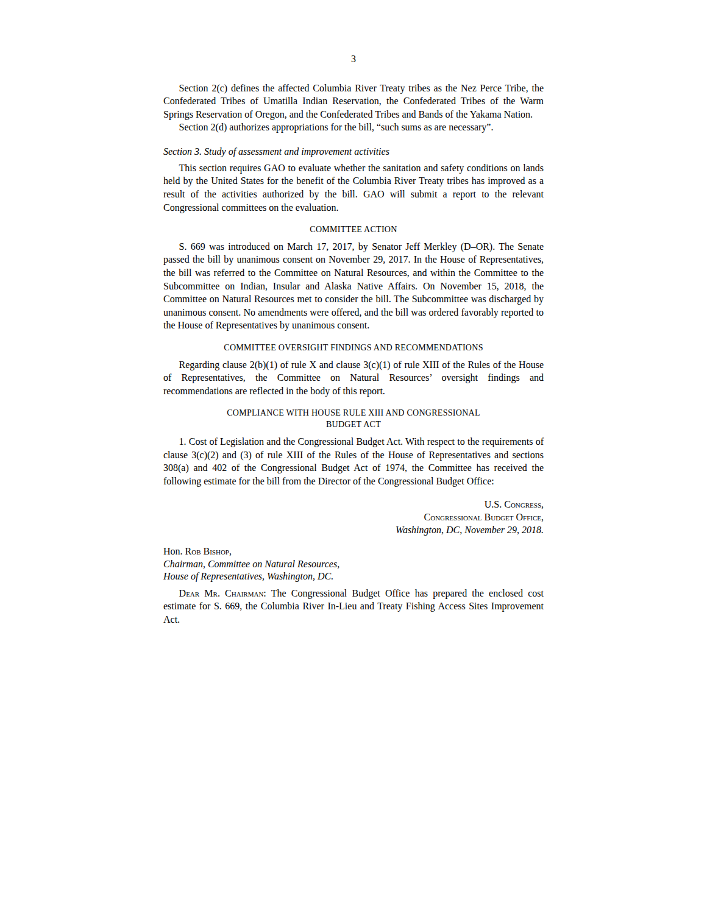3
Section 2(c) defines the affected Columbia River Treaty tribes as the Nez Perce Tribe, the Confederated Tribes of Umatilla Indian Reservation, the Confederated Tribes of the Warm Springs Reservation of Oregon, and the Confederated Tribes and Bands of the Yakama Nation.
Section 2(d) authorizes appropriations for the bill, “such sums as are necessary”.
Section 3. Study of assessment and improvement activities
This section requires GAO to evaluate whether the sanitation and safety conditions on lands held by the United States for the benefit of the Columbia River Treaty tribes has improved as a result of the activities authorized by the bill. GAO will submit a report to the relevant Congressional committees on the evaluation.
Committee Action
S. 669 was introduced on March 17, 2017, by Senator Jeff Merkley (D–OR). The Senate passed the bill by unanimous consent on November 29, 2017. In the House of Representatives, the bill was referred to the Committee on Natural Resources, and within the Committee to the Subcommittee on Indian, Insular and Alaska Native Affairs. On November 15, 2018, the Committee on Natural Resources met to consider the bill. The Subcommittee was discharged by unanimous consent. No amendments were offered, and the bill was ordered favorably reported to the House of Representatives by unanimous consent.
Committee Oversight Findings and Recommendations
Regarding clause 2(b)(1) of rule X and clause 3(c)(1) of rule XIII of the Rules of the House of Representatives, the Committee on Natural Resources’ oversight findings and recommendations are reflected in the body of this report.
Compliance with House Rule XIII and Congressional
Budget Act
1. Cost of Legislation and the Congressional Budget Act. With respect to the requirements of clause 3(c)(2) and (3) of rule XIII of the Rules of the House of Representatives and sections 308(a) and 402 of the Congressional Budget Act of 1974, the Committee has received the following estimate for the bill from the Director of the Congressional Budget Office:
U.S. Congress, Congressional Budget Office, Washington, DC, November 29, 2018.
Hon. Rob Bishop, Chairman, Committee on Natural Resources, House of Representatives, Washington, DC.
Dear Mr. Chairman: The Congressional Budget Office has prepared the enclosed cost estimate for S. 669, the Columbia River In-Lieu and Treaty Fishing Access Sites Improvement Act.